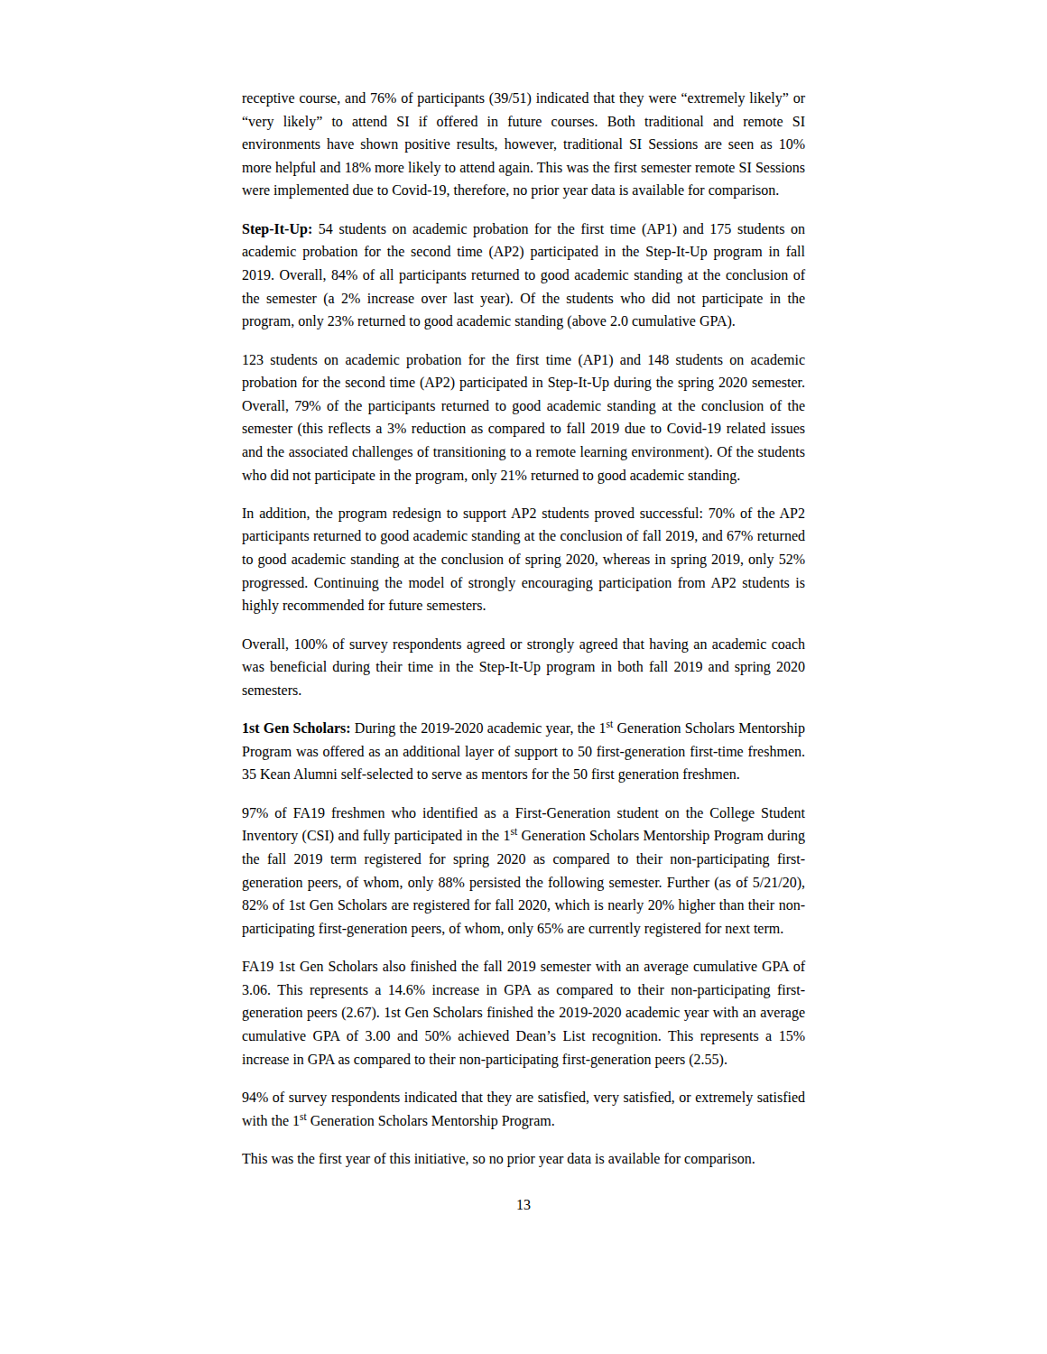receptive course, and 76% of participants (39/51) indicated that they were “extremely likely” or “very likely” to attend SI if offered in future courses. Both traditional and remote SI environments have shown positive results, however, traditional SI Sessions are seen as 10% more helpful and 18% more likely to attend again. This was the first semester remote SI Sessions were implemented due to Covid-19, therefore, no prior year data is available for comparison.
Step-It-Up: 54 students on academic probation for the first time (AP1) and 175 students on academic probation for the second time (AP2) participated in the Step-It-Up program in fall 2019. Overall, 84% of all participants returned to good academic standing at the conclusion of the semester (a 2% increase over last year). Of the students who did not participate in the program, only 23% returned to good academic standing (above 2.0 cumulative GPA).
123 students on academic probation for the first time (AP1) and 148 students on academic probation for the second time (AP2) participated in Step-It-Up during the spring 2020 semester. Overall, 79% of the participants returned to good academic standing at the conclusion of the semester (this reflects a 3% reduction as compared to fall 2019 due to Covid-19 related issues and the associated challenges of transitioning to a remote learning environment). Of the students who did not participate in the program, only 21% returned to good academic standing.
In addition, the program redesign to support AP2 students proved successful: 70% of the AP2 participants returned to good academic standing at the conclusion of fall 2019, and 67% returned to good academic standing at the conclusion of spring 2020, whereas in spring 2019, only 52% progressed. Continuing the model of strongly encouraging participation from AP2 students is highly recommended for future semesters.
Overall, 100% of survey respondents agreed or strongly agreed that having an academic coach was beneficial during their time in the Step-It-Up program in both fall 2019 and spring 2020 semesters.
1st Gen Scholars: During the 2019-2020 academic year, the 1st Generation Scholars Mentorship Program was offered as an additional layer of support to 50 first-generation first-time freshmen. 35 Kean Alumni self-selected to serve as mentors for the 50 first generation freshmen.
97% of FA19 freshmen who identified as a First-Generation student on the College Student Inventory (CSI) and fully participated in the 1st Generation Scholars Mentorship Program during the fall 2019 term registered for spring 2020 as compared to their non-participating first-generation peers, of whom, only 88% persisted the following semester. Further (as of 5/21/20), 82% of 1st Gen Scholars are registered for fall 2020, which is nearly 20% higher than their non-participating first-generation peers, of whom, only 65% are currently registered for next term.
FA19 1st Gen Scholars also finished the fall 2019 semester with an average cumulative GPA of 3.06. This represents a 14.6% increase in GPA as compared to their non-participating first-generation peers (2.67). 1st Gen Scholars finished the 2019-2020 academic year with an average cumulative GPA of 3.00 and 50% achieved Dean’s List recognition. This represents a 15% increase in GPA as compared to their non-participating first-generation peers (2.55).
94% of survey respondents indicated that they are satisfied, very satisfied, or extremely satisfied with the 1st Generation Scholars Mentorship Program.
This was the first year of this initiative, so no prior year data is available for comparison.
13